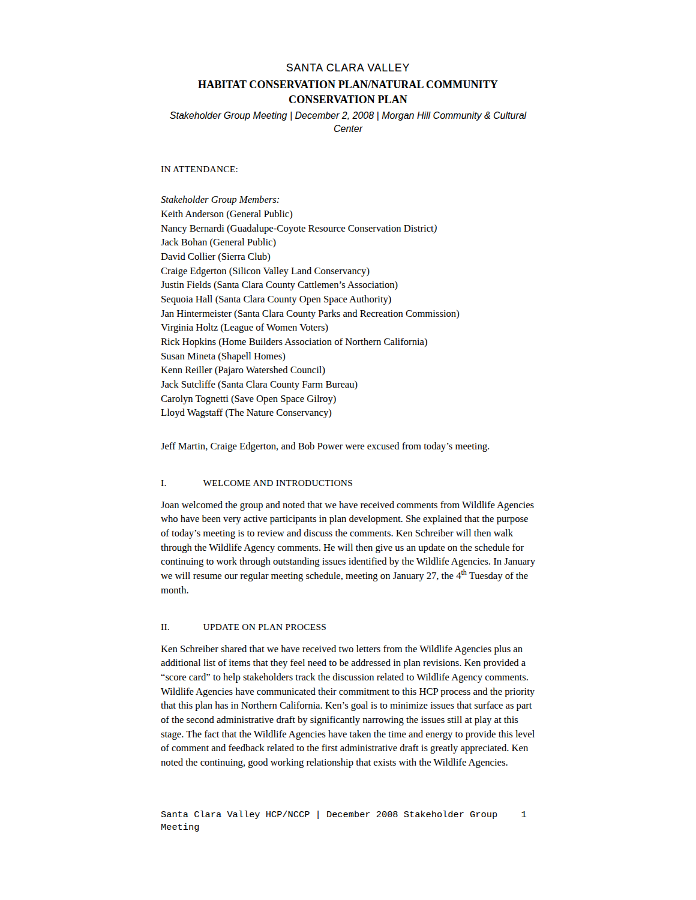SANTA CLARA VALLEY
HABITAT CONSERVATION PLAN/NATURAL COMMUNITY CONSERVATION PLAN
Stakeholder Group Meeting | December 2, 2008 | Morgan Hill Community & Cultural Center
IN ATTENDANCE:
Stakeholder Group Members:
Keith Anderson (General Public)
Nancy Bernardi (Guadalupe-Coyote Resource Conservation District)
Jack Bohan (General Public)
David Collier (Sierra Club)
Craige Edgerton (Silicon Valley Land Conservancy)
Justin Fields (Santa Clara County Cattlemen’s Association)
Sequoia Hall (Santa Clara County Open Space Authority)
Jan Hintermeister (Santa Clara County Parks and Recreation Commission)
Virginia Holtz (League of Women Voters)
Rick Hopkins (Home Builders Association of Northern California)
Susan Mineta (Shapell Homes)
Kenn Reiller (Pajaro Watershed Council)
Jack Sutcliffe (Santa Clara County Farm Bureau)
Carolyn Tognetti (Save Open Space Gilroy)
Lloyd Wagstaff (The Nature Conservancy)
Jeff Martin, Craige Edgerton, and Bob Power were excused from today’s meeting.
I. WELCOME AND INTRODUCTIONS
Joan welcomed the group and noted that we have received comments from Wildlife Agencies who have been very active participants in plan development. She explained that the purpose of today’s meeting is to review and discuss the comments. Ken Schreiber will then walk through the Wildlife Agency comments. He will then give us an update on the schedule for continuing to work through outstanding issues identified by the Wildlife Agencies. In January we will resume our regular meeting schedule, meeting on January 27, the 4th Tuesday of the month.
II. UPDATE ON PLAN PROCESS
Ken Schreiber shared that we have received two letters from the Wildlife Agencies plus an additional list of items that they feel need to be addressed in plan revisions. Ken provided a “score card” to help stakeholders track the discussion related to Wildlife Agency comments. Wildlife Agencies have communicated their commitment to this HCP process and the priority that this plan has in Northern California. Ken’s goal is to minimize issues that surface as part of the second administrative draft by significantly narrowing the issues still at play at this stage. The fact that the Wildlife Agencies have taken the time and energy to provide this level of comment and feedback related to the first administrative draft is greatly appreciated. Ken noted the continuing, good working relationship that exists with the Wildlife Agencies.
Santa Clara Valley HCP/NCCP | December 2008 Stakeholder Group Meeting 1